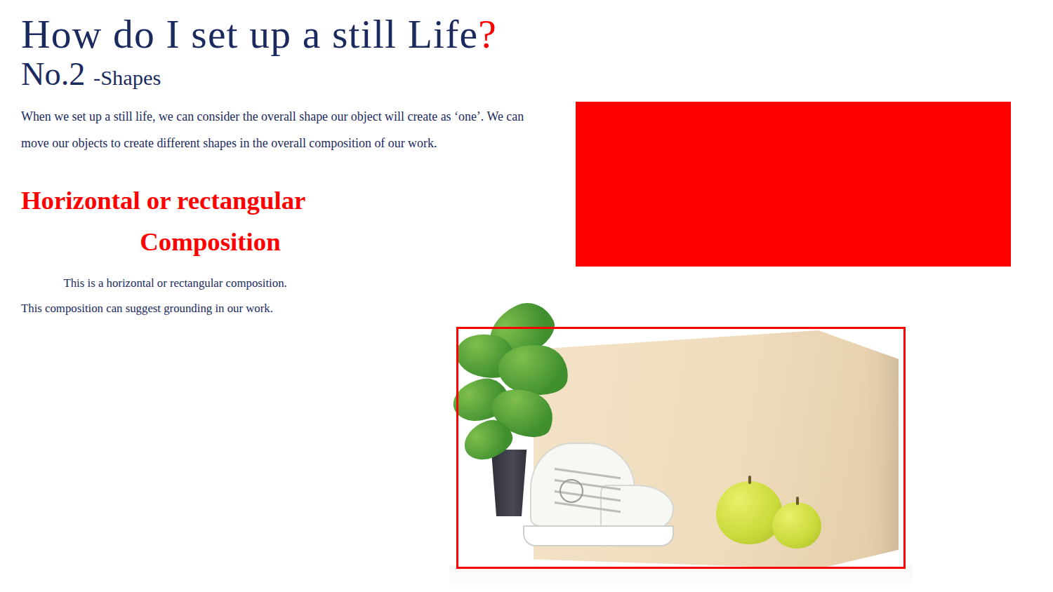How do I set up a still Life?
No.2 -Shapes
When we set up a still life, we can consider the overall shape our object will create as ‘one’. We can move our objects to create different shapes in the overall composition of our work.
Horizontal or rectangular Composition
This is a horizontal or rectangular composition. This composition can suggest grounding in our work.